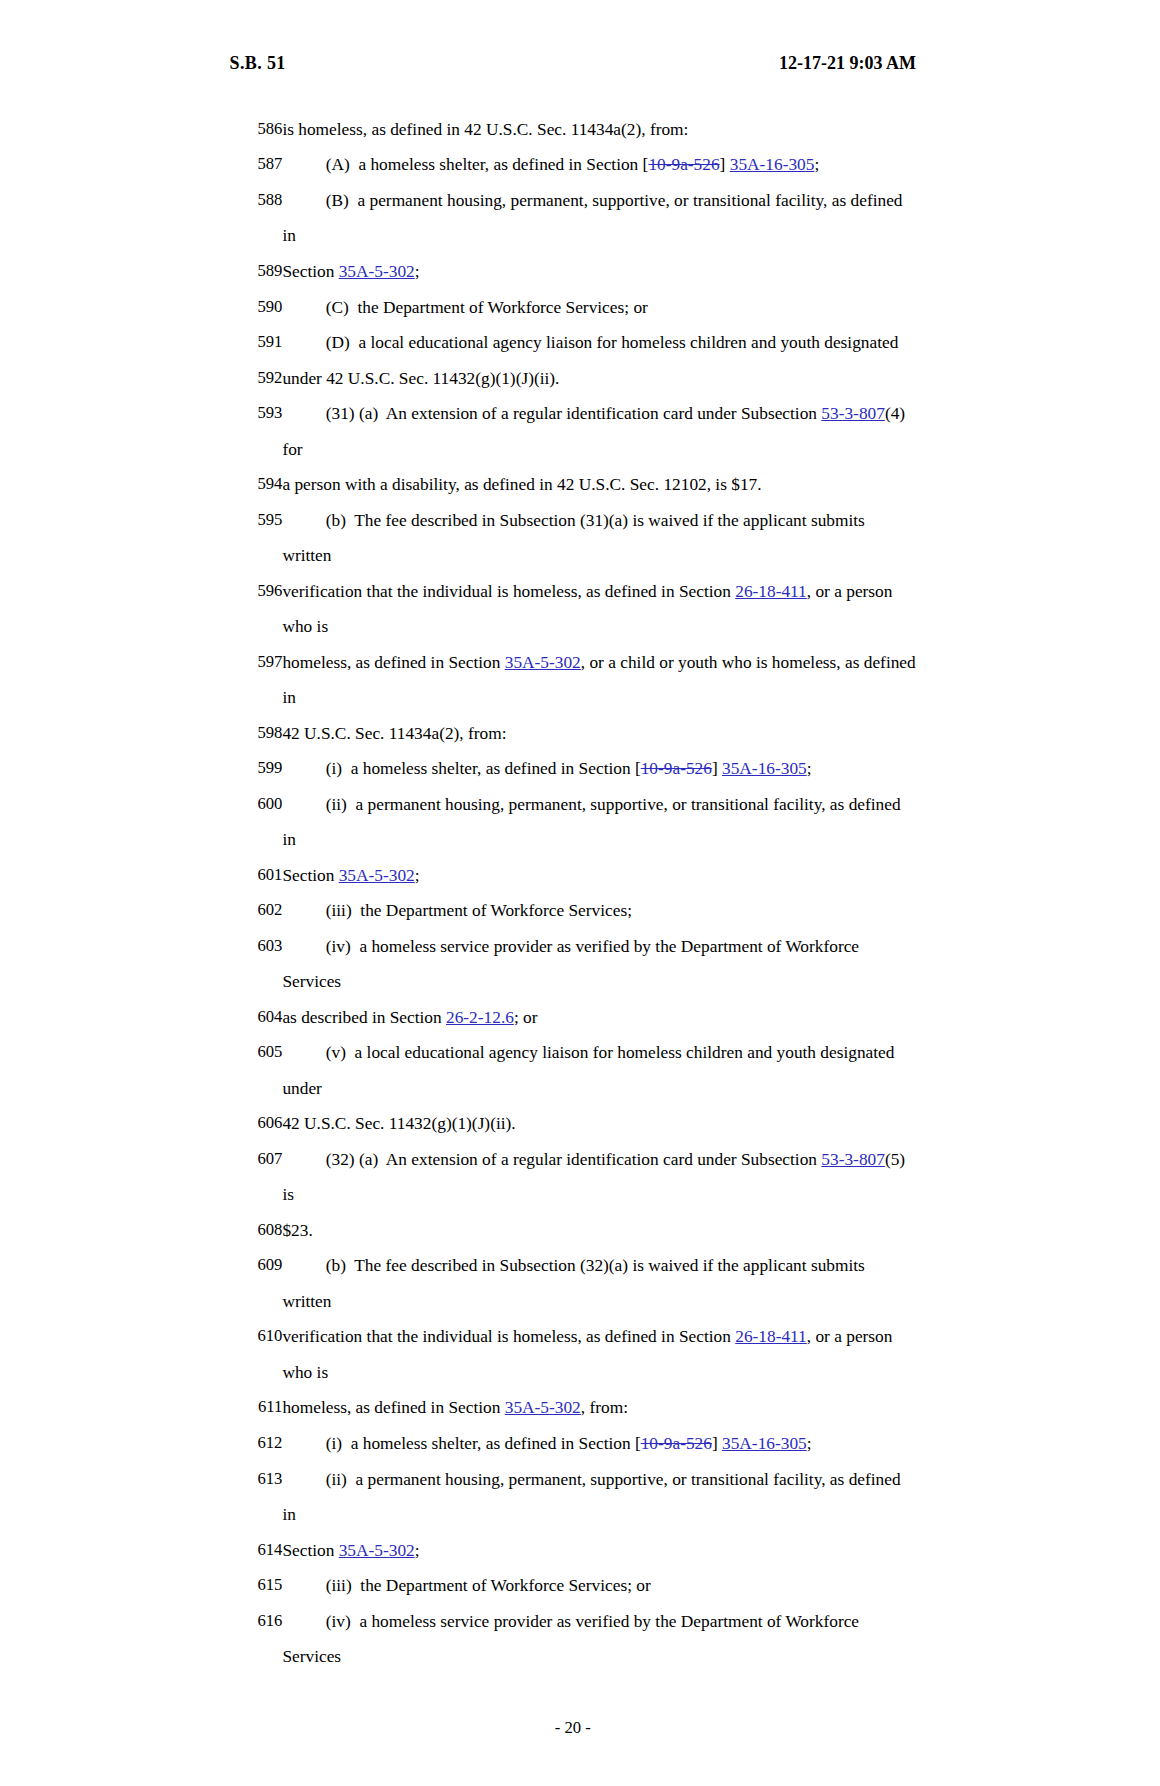S.B. 51 12-17-21 9:03 AM
| 586 | is homeless, as defined in 42 U.S.C. Sec. 11434a(2), from: |
| 587 | (A) a homeless shelter, as defined in Section [ 10-9a-526 ] 35A-16-305 ; |
| 588 | (B) a permanent housing, permanent, supportive, or transitional facility, as defined in |
| 589 | Section 35A-5-302 ; |
| 590 | (C) the Department of Workforce Services; or |
| 591 | (D) a local educational agency liaison for homeless children and youth designated |
| 592 | under 42 U.S.C. Sec. 11432(g)(1)(J)(ii). |
| 593 | (31) (a) An extension of a regular identification card under Subsection 53-3-807 (4) for |
| 594 | a person with a disability, as defined in 42 U.S.C. Sec. 12102, is $17. |
| 595 | (b) The fee described in Subsection (31)(a) is waived if the applicant submits written |
| 596 | verification that the individual is homeless, as defined in Section 26-18-411 , or a person who is |
| 597 | homeless, as defined in Section 35A-5-302 , or a child or youth who is homeless, as defined in |
| 598 | 42 U.S.C. Sec. 11434a(2), from: |
| 599 | (i) a homeless shelter, as defined in Section [ 10-9a-526 ] 35A-16-305 ; |
| 600 | (ii) a permanent housing, permanent, supportive, or transitional facility, as defined in |
| 601 | Section 35A-5-302 ; |
| 602 | (iii) the Department of Workforce Services; |
| 603 | (iv) a homeless service provider as verified by the Department of Workforce Services |
| 604 | as described in Section 26-2-12.6 ; or |
| 605 | (v) a local educational agency liaison for homeless children and youth designated under |
| 606 | 42 U.S.C. Sec. 11432(g)(1)(J)(ii). |
| 607 | (32) (a) An extension of a regular identification card under Subsection 53-3-807 (5) is |
| 608 | $23. |
| 609 | (b) The fee described in Subsection (32)(a) is waived if the applicant submits written |
| 610 | verification that the individual is homeless, as defined in Section 26-18-411 , or a person who is |
| 611 | homeless, as defined in Section 35A-5-302 , from: |
| 612 | (i) a homeless shelter, as defined in Section [ 10-9a-526 ] 35A-16-305 ; |
| 613 | (ii) a permanent housing, permanent, supportive, or transitional facility, as defined in |
| 614 | Section 35A-5-302 ; |
| 615 | (iii) the Department of Workforce Services; or |
| 616 | (iv) a homeless service provider as verified by the Department of Workforce Services |
- 20 -